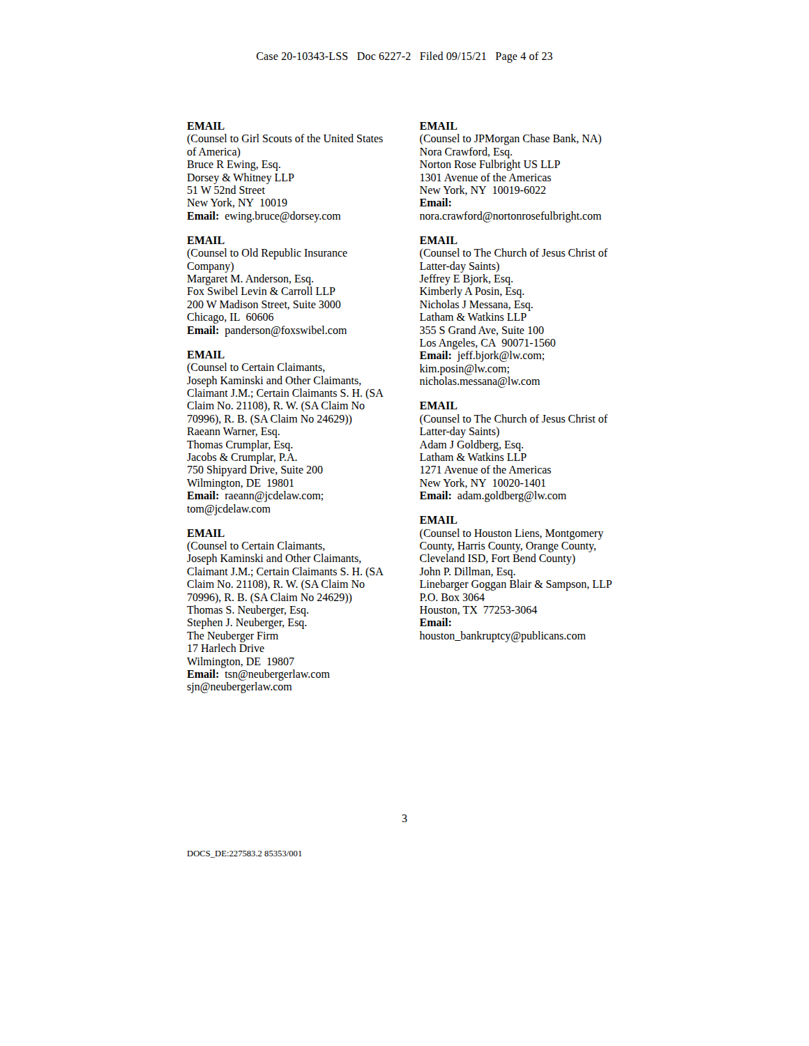Case 20-10343-LSS Doc 6227-2 Filed 09/15/21 Page 4 of 23
EMAIL
(Counsel to Girl Scouts of the United States of America)
Bruce R Ewing, Esq.
Dorsey & Whitney LLP
51 W 52nd Street
New York, NY 10019
Email: ewing.bruce@dorsey.com
EMAIL
(Counsel to Old Republic Insurance Company)
Margaret M. Anderson, Esq.
Fox Swibel Levin & Carroll LLP
200 W Madison Street, Suite 3000
Chicago, IL 60606
Email: panderson@foxswibel.com
EMAIL
(Counsel to Certain Claimants,
Joseph Kaminski and Other Claimants,
Claimant J.M.; Certain Claimants S. H. (SA Claim No. 21108), R. W. (SA Claim No 70996), R. B. (SA Claim No 24629))
Raeann Warner, Esq.
Thomas Crumplar, Esq.
Jacobs & Crumplar, P.A.
750 Shipyard Drive, Suite 200
Wilmington, DE 19801
Email: raeann@jcdelaw.com;
tom@jcdelaw.com
EMAIL
(Counsel to Certain Claimants,
Joseph Kaminski and Other Claimants,
Claimant J.M.; Certain Claimants S. H. (SA Claim No. 21108), R. W. (SA Claim No 70996), R. B. (SA Claim No 24629))
Thomas S. Neuberger, Esq.
Stephen J. Neuberger, Esq.
The Neuberger Firm
17 Harlech Drive
Wilmington, DE 19807
Email: tsn@neubergerlaw.com
sjn@neubergerlaw.com
EMAIL
(Counsel to JPMorgan Chase Bank, NA)
Nora Crawford, Esq.
Norton Rose Fulbright US LLP
1301 Avenue of the Americas
New York, NY 10019-6022
Email:
nora.crawford@nortonrosefulbright.com
EMAIL
(Counsel to The Church of Jesus Christ of Latter-day Saints)
Jeffrey E Bjork, Esq.
Kimberly A Posin, Esq.
Nicholas J Messana, Esq.
Latham & Watkins LLP
355 S Grand Ave, Suite 100
Los Angeles, CA 90071-1560
Email: jeff.bjork@lw.com;
kim.posin@lw.com;
nicholas.messana@lw.com
EMAIL
(Counsel to The Church of Jesus Christ of Latter-day Saints)
Adam J Goldberg, Esq.
Latham & Watkins LLP
1271 Avenue of the Americas
New York, NY 10020-1401
Email: adam.goldberg@lw.com
EMAIL
(Counsel to Houston Liens, Montgomery County, Harris County, Orange County, Cleveland ISD, Fort Bend County)
John P. Dillman, Esq.
Linebarger Goggan Blair & Sampson, LLP
P.O. Box 3064
Houston, TX 77253-3064
Email:
houston_bankruptcy@publicans.com
3
DOCS_DE:227583.2 85353/001